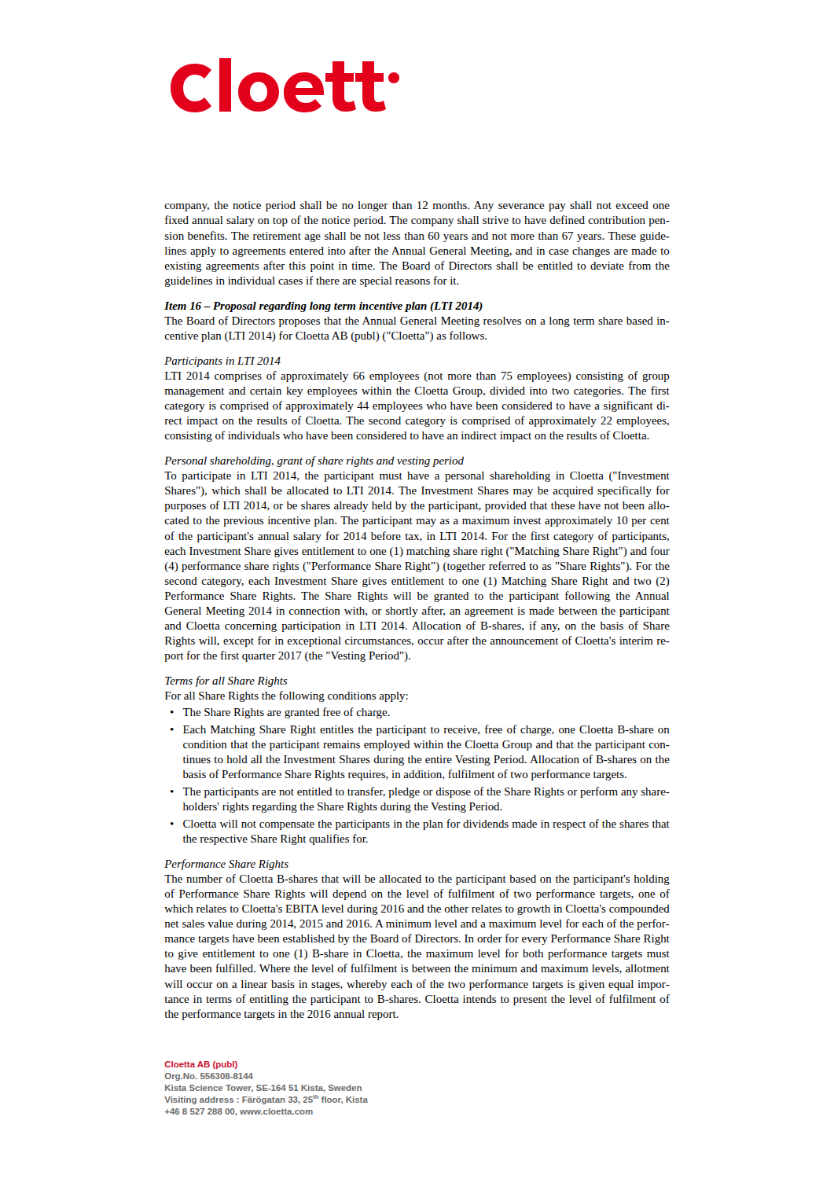company, the notice period shall be no longer than 12 months. Any severance pay shall not exceed one fixed annual salary on top of the notice period. The company shall strive to have defined contribution pension benefits. The retirement age shall be not less than 60 years and not more than 67 years. These guidelines apply to agreements entered into after the Annual General Meeting, and in case changes are made to existing agreements after this point in time. The Board of Directors shall be entitled to deviate from the guidelines in individual cases if there are special reasons for it.
Item 16 – Proposal regarding long term incentive plan (LTI 2014)
The Board of Directors proposes that the Annual General Meeting resolves on a long term share based incentive plan (LTI 2014) for Cloetta AB (publ) ("Cloetta") as follows.
Participants in LTI 2014
LTI 2014 comprises of approximately 66 employees (not more than 75 employees) consisting of group management and certain key employees within the Cloetta Group, divided into two categories. The first category is comprised of approximately 44 employees who have been considered to have a significant direct impact on the results of Cloetta. The second category is comprised of approximately 22 employees, consisting of individuals who have been considered to have an indirect impact on the results of Cloetta.
Personal shareholding, grant of share rights and vesting period
To participate in LTI 2014, the participant must have a personal shareholding in Cloetta ("Investment Shares"), which shall be allocated to LTI 2014. The Investment Shares may be acquired specifically for purposes of LTI 2014, or be shares already held by the participant, provided that these have not been allocated to the previous incentive plan. The participant may as a maximum invest approximately 10 per cent of the participant's annual salary for 2014 before tax, in LTI 2014. For the first category of participants, each Investment Share gives entitlement to one (1) matching share right ("Matching Share Right") and four (4) performance share rights ("Performance Share Right") (together referred to as "Share Rights"). For the second category, each Investment Share gives entitlement to one (1) Matching Share Right and two (2) Performance Share Rights. The Share Rights will be granted to the participant following the Annual General Meeting 2014 in connection with, or shortly after, an agreement is made between the participant and Cloetta concerning participation in LTI 2014. Allocation of B-shares, if any, on the basis of Share Rights will, except for in exceptional circumstances, occur after the announcement of Cloetta's interim report for the first quarter 2017 (the "Vesting Period").
Terms for all Share Rights
For all Share Rights the following conditions apply:
The Share Rights are granted free of charge.
Each Matching Share Right entitles the participant to receive, free of charge, one Cloetta B-share on condition that the participant remains employed within the Cloetta Group and that the participant continues to hold all the Investment Shares during the entire Vesting Period. Allocation of B-shares on the basis of Performance Share Rights requires, in addition, fulfilment of two performance targets.
The participants are not entitled to transfer, pledge or dispose of the Share Rights or perform any shareholders' rights regarding the Share Rights during the Vesting Period.
Cloetta will not compensate the participants in the plan for dividends made in respect of the shares that the respective Share Right qualifies for.
Performance Share Rights
The number of Cloetta B-shares that will be allocated to the participant based on the participant's holding of Performance Share Rights will depend on the level of fulfilment of two performance targets, one of which relates to Cloetta's EBITA level during 2016 and the other relates to growth in Cloetta's compounded net sales value during 2014, 2015 and 2016. A minimum level and a maximum level for each of the performance targets have been established by the Board of Directors. In order for every Performance Share Right to give entitlement to one (1) B-share in Cloetta, the maximum level for both performance targets must have been fulfilled. Where the level of fulfilment is between the minimum and maximum levels, allotment will occur on a linear basis in stages, whereby each of the two performance targets is given equal importance in terms of entitling the participant to B-shares. Cloetta intends to present the level of fulfilment of the performance targets in the 2016 annual report.
Cloetta AB (publ)
Org.No. 556308-8144
Kista Science Tower, SE-164 51 Kista, Sweden
Visiting address : Färögatan 33, 25th floor, Kista
+46 8 527 288 00, www.cloetta.com